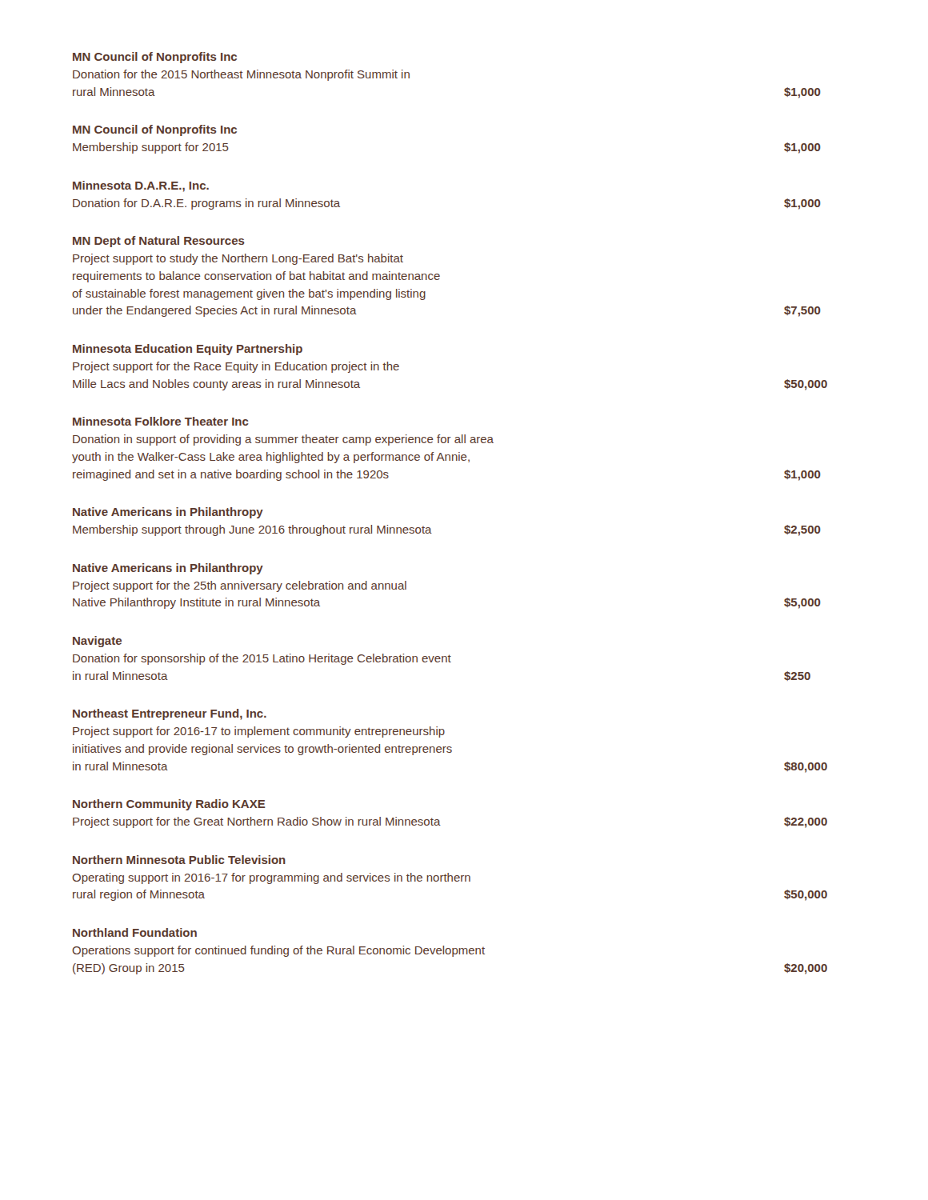MN Council of Nonprofits Inc
Donation for the 2015 Northeast Minnesota Nonprofit Summit in
rural Minnesota
$1,000
MN Council of Nonprofits Inc
Membership support for 2015
$1,000
Minnesota D.A.R.E., Inc.
Donation for D.A.R.E. programs in rural Minnesota
$1,000
MN Dept of Natural Resources
Project support to study the Northern Long-Eared Bat's habitat
requirements to balance conservation of bat habitat and maintenance
of sustainable forest management given the bat's impending listing
under the Endangered Species Act in rural Minnesota
$7,500
Minnesota Education Equity Partnership
Project support for the Race Equity in Education project in the
Mille Lacs and Nobles county areas in rural Minnesota
$50,000
Minnesota Folklore Theater Inc
Donation in support of providing a summer theater camp experience for all area
youth in the Walker-Cass Lake area highlighted by a performance of Annie,
reimagined and set in a native boarding school in the 1920s
$1,000
Native Americans in Philanthropy
Membership support through June 2016 throughout rural Minnesota
$2,500
Native Americans in Philanthropy
Project support for the 25th anniversary celebration and annual
Native Philanthropy Institute in rural Minnesota
$5,000
Navigate
Donation for sponsorship of the 2015 Latino Heritage Celebration event
in rural Minnesota
$250
Northeast Entrepreneur Fund, Inc.
Project support for 2016-17 to implement community entrepreneurship
initiatives and provide regional services to growth-oriented entrepreners
in rural Minnesota
$80,000
Northern Community Radio KAXE
Project support for the Great Northern Radio Show in rural Minnesota
$22,000
Northern Minnesota Public Television
Operating support in 2016-17 for programming and services in the northern
rural region of Minnesota
$50,000
Northland Foundation
Operations support for continued funding of the Rural Economic Development
(RED) Group in 2015
$20,000